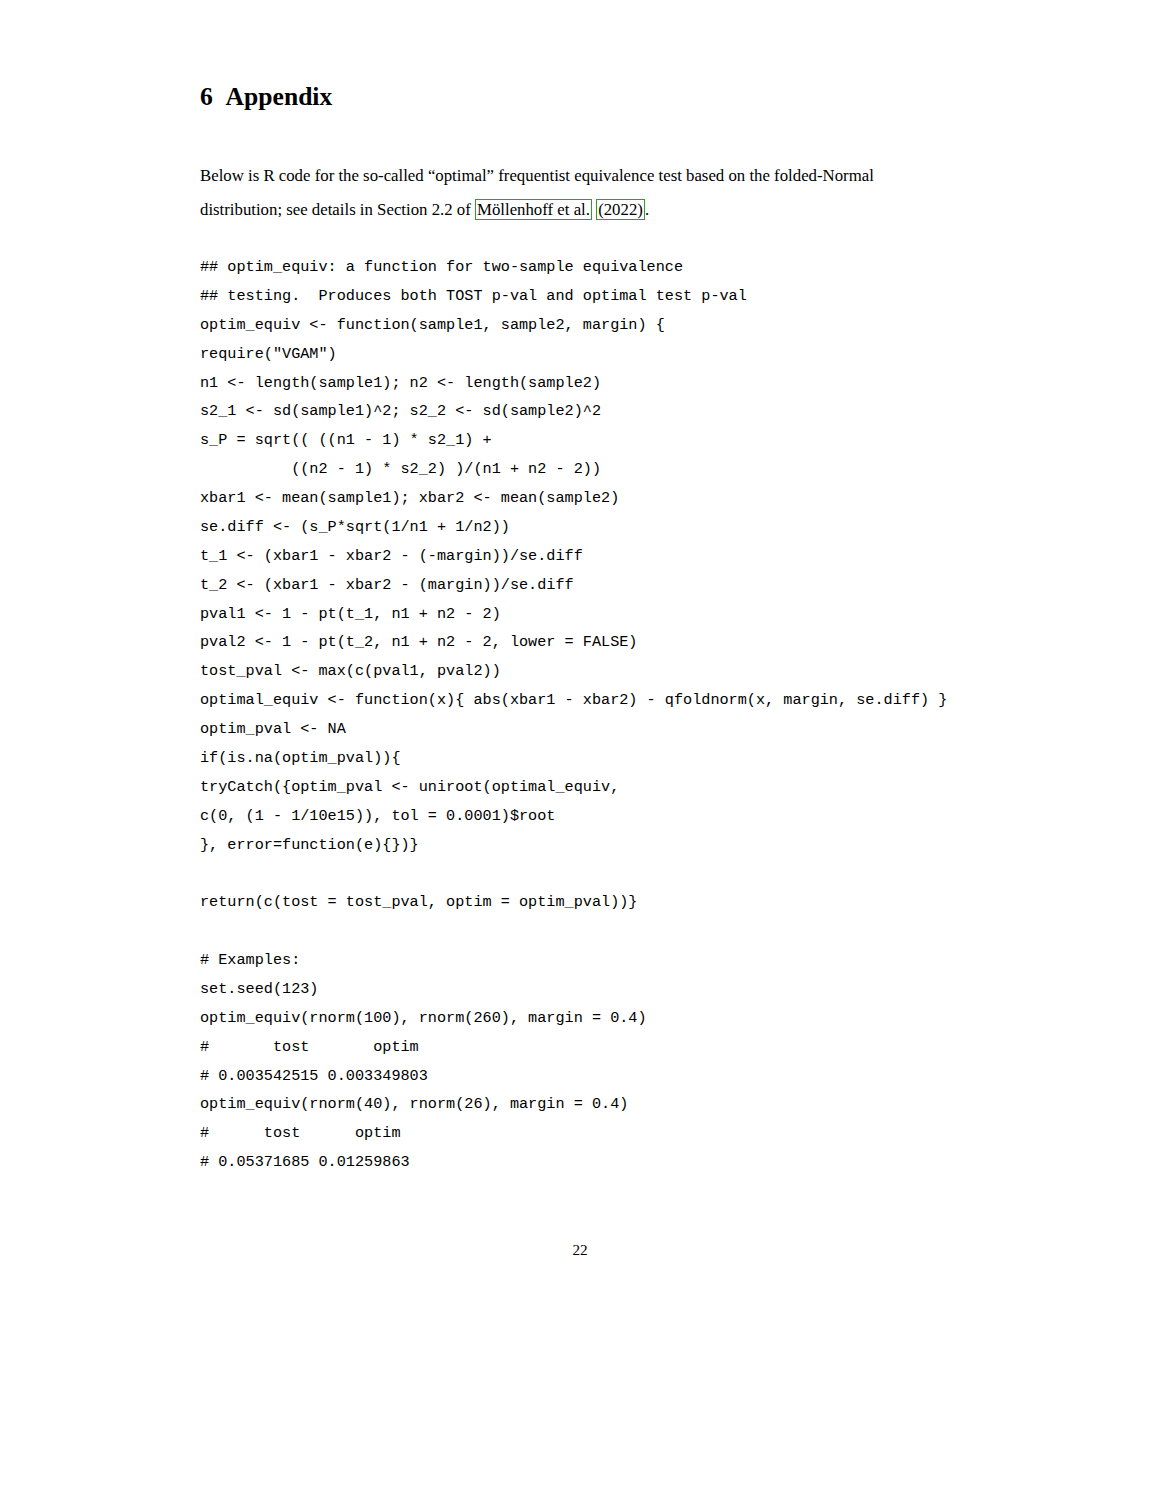6 Appendix
Below is R code for the so-called “optimal” frequentist equivalence test based on the folded-Normal distribution; see details in Section 2.2 of Möllenhoff et al. (2022).
## optim_equiv: a function for two-sample equivalence
## testing.  Produces both TOST p-val and optimal test p-val
optim_equiv <- function(sample1, sample2, margin) {
require("VGAM")
n1 <- length(sample1); n2 <- length(sample2)
s2_1 <- sd(sample1)^2; s2_2 <- sd(sample2)^2
s_P = sqrt(( ((n1 - 1) * s2_1) +
          ((n2 - 1) * s2_2) )/(n1 + n2 - 2))
xbar1 <- mean(sample1); xbar2 <- mean(sample2)
se.diff <- (s_P*sqrt(1/n1 + 1/n2))
t_1 <- (xbar1 - xbar2 - (-margin))/se.diff
t_2 <- (xbar1 - xbar2 - (margin))/se.diff
pval1 <- 1 - pt(t_1, n1 + n2 - 2)
pval2 <- 1 - pt(t_2, n1 + n2 - 2, lower = FALSE)
tost_pval <- max(c(pval1, pval2))
optimal_equiv <- function(x){ abs(xbar1 - xbar2) - qfoldnorm(x, margin, se.diff) }
optim_pval <- NA
if(is.na(optim_pval)){
tryCatch({optim_pval <- uniroot(optimal_equiv,
c(0, (1 - 1/10e15)), tol = 0.0001)$root
}, error=function(e){})}

return(c(tost = tost_pval, optim = optim_pval))}

# Examples:
set.seed(123)
optim_equiv(rnorm(100), rnorm(260), margin = 0.4)
#       tost       optim
# 0.003542515 0.003349803
optim_equiv(rnorm(40), rnorm(26), margin = 0.4)
#      tost      optim
# 0.05371685 0.01259863
22